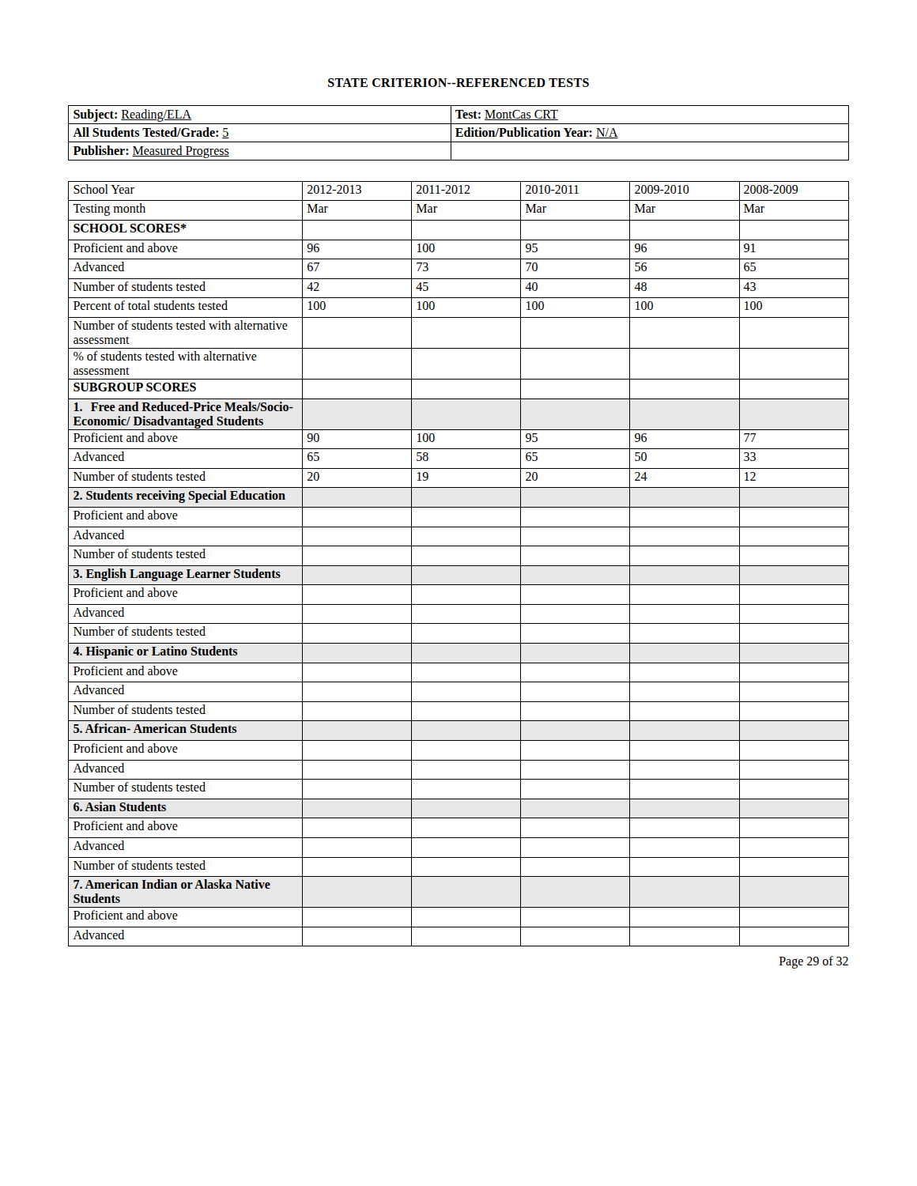STATE CRITERION--REFERENCED TESTS
| Subject: Reading/ELA | Test: MontCas CRT |
| All Students Tested/Grade: 5 | Edition/Publication Year: N/A |
| Publisher: Measured Progress | |
| School Year | 2012-2013 | 2011-2012 | 2010-2011 | 2009-2010 | 2008-2009 |
| Testing month | Mar | Mar | Mar | Mar | Mar |
| SCHOOL SCORES* | | | | | |
| Proficient and above | 96 | 100 | 95 | 96 | 91 |
| Advanced | 67 | 73 | 70 | 56 | 65 |
| Number of students tested | 42 | 45 | 40 | 48 | 43 |
| Percent of total students tested | 100 | 100 | 100 | 100 | 100 |
| Number of students tested with alternative assessment | | | | | |
| % of students tested with alternative assessment | | | | | |
| SUBGROUP SCORES | | | | | |
| 1. Free and Reduced-Price Meals/Socio-Economic/ Disadvantaged Students | | | | | |
| Proficient and above | 90 | 100 | 95 | 96 | 77 |
| Advanced | 65 | 58 | 65 | 50 | 33 |
| Number of students tested | 20 | 19 | 20 | 24 | 12 |
| 2. Students receiving Special Education | | | | | |
| Proficient and above | | | | | |
| Advanced | | | | | |
| Number of students tested | | | | | |
| 3. English Language Learner Students | | | | | |
| Proficient and above | | | | | |
| Advanced | | | | | |
| Number of students tested | | | | | |
| 4. Hispanic or Latino Students | | | | | |
| Proficient and above | | | | | |
| Advanced | | | | | |
| Number of students tested | | | | | |
| 5. African- American Students | | | | | |
| Proficient and above | | | | | |
| Advanced | | | | | |
| Number of students tested | | | | | |
| 6. Asian Students | | | | | |
| Proficient and above | | | | | |
| Advanced | | | | | |
| Number of students tested | | | | | |
| 7. American Indian or Alaska Native Students | | | | | |
| Proficient and above | | | | | |
| Advanced | | | | | |
Page 29 of 32